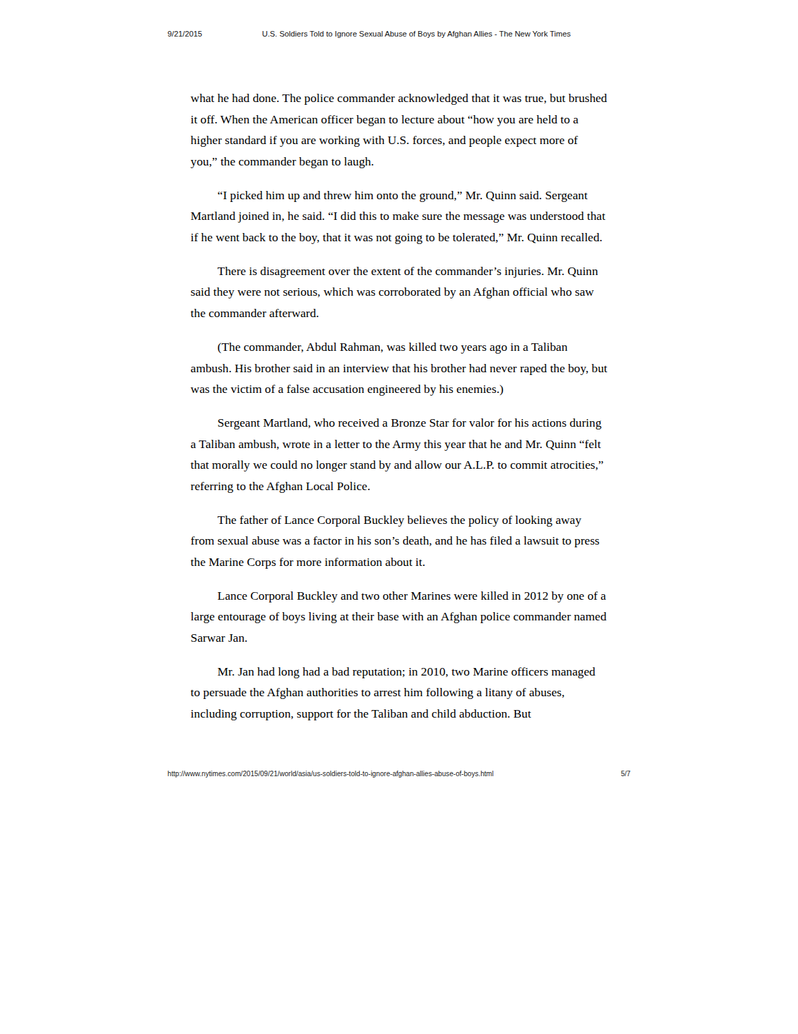9/21/2015 U.S. Soldiers Told to Ignore Sexual Abuse of Boys by Afghan Allies - The New York Times
what he had done. The police commander acknowledged that it was true, but brushed it off. When the American officer began to lecture about “how you are held to a higher standard if you are working with U.S. forces, and people expect more of you,” the commander began to laugh.
“I picked him up and threw him onto the ground,” Mr. Quinn said. Sergeant Martland joined in, he said. “I did this to make sure the message was understood that if he went back to the boy, that it was not going to be tolerated,” Mr. Quinn recalled.
There is disagreement over the extent of the commander’s injuries. Mr. Quinn said they were not serious, which was corroborated by an Afghan official who saw the commander afterward.
(The commander, Abdul Rahman, was killed two years ago in a Taliban ambush. His brother said in an interview that his brother had never raped the boy, but was the victim of a false accusation engineered by his enemies.)
Sergeant Martland, who received a Bronze Star for valor for his actions during a Taliban ambush, wrote in a letter to the Army this year that he and Mr. Quinn “felt that morally we could no longer stand by and allow our A.L.P. to commit atrocities,” referring to the Afghan Local Police.
The father of Lance Corporal Buckley believes the policy of looking away from sexual abuse was a factor in his son’s death, and he has filed a lawsuit to press the Marine Corps for more information about it.
Lance Corporal Buckley and two other Marines were killed in 2012 by one of a large entourage of boys living at their base with an Afghan police commander named Sarwar Jan.
Mr. Jan had long had a bad reputation; in 2010, two Marine officers managed to persuade the Afghan authorities to arrest him following a litany of abuses, including corruption, support for the Taliban and child abduction. But
http://www.nytimes.com/2015/09/21/world/asia/us-soldiers-told-to-ignore-afghan-allies-abuse-of-boys.html 5/7